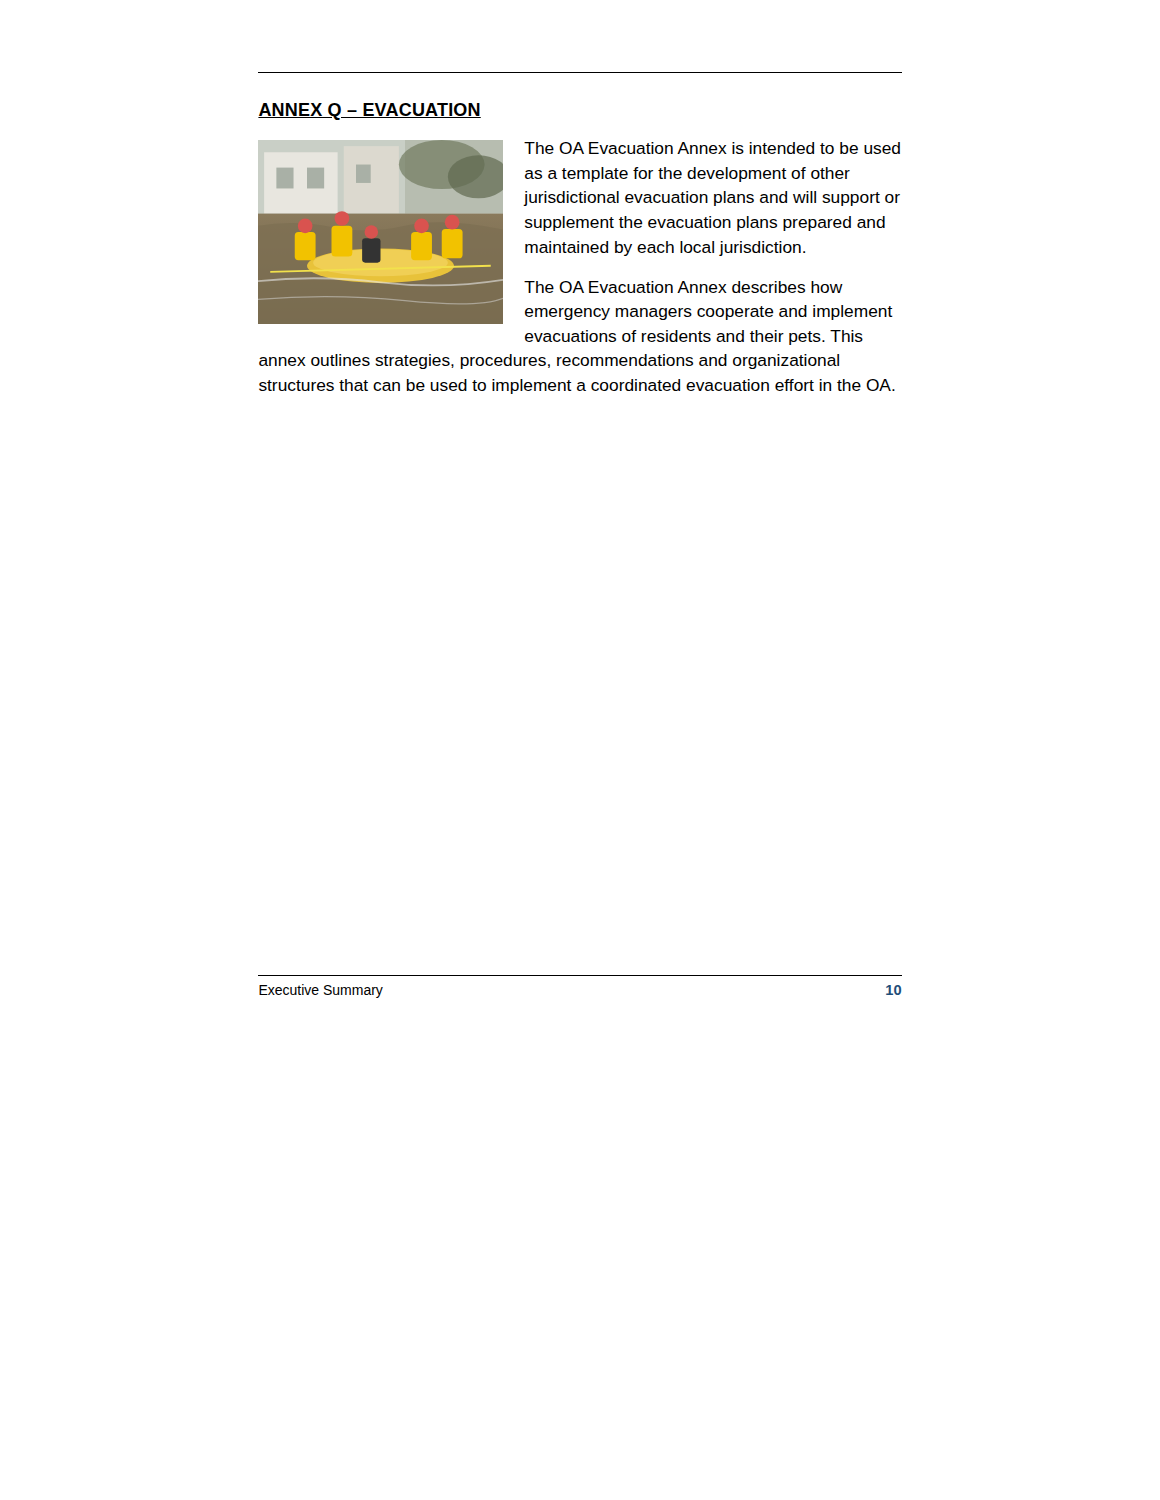ANNEX Q – EVACUATION
The OA Evacuation Annex is intended to be used as a template for the development of other jurisdictional evacuation plans and will support or supplement the evacuation plans prepared and maintained by each local jurisdiction.
The OA Evacuation Annex describes how emergency managers cooperate and implement evacuations of residents and their pets. This annex outlines strategies, procedures, recommendations and organizational structures that can be used to implement a coordinated evacuation effort in the OA.
Executive Summary
10